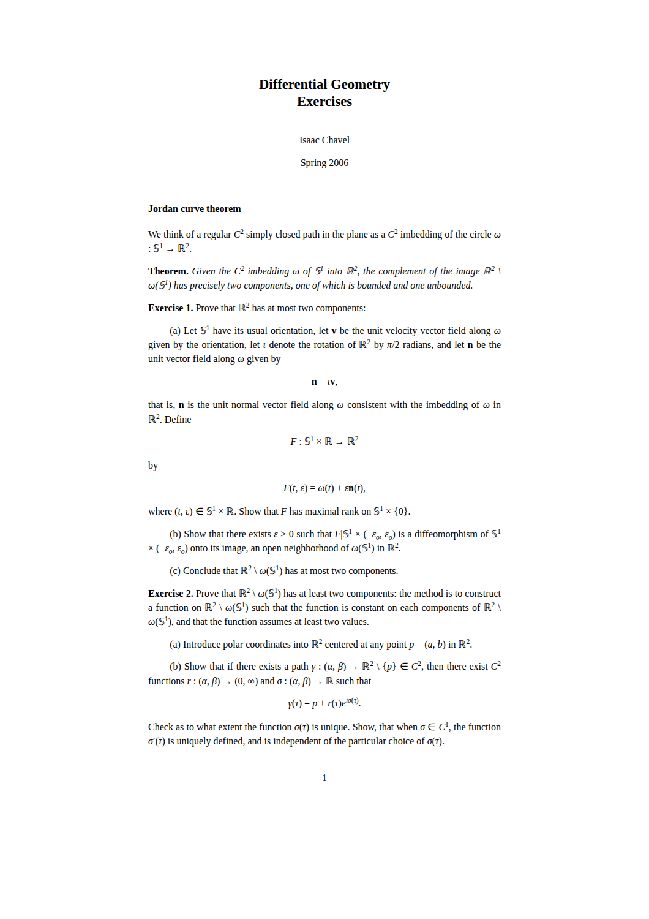Differential Geometry
Exercises
Isaac Chavel
Spring 2006
Jordan curve theorem
We think of a regular C2 simply closed path in the plane as a C2 imbedding of the circle ω : 𝕊1 → ℝ2.
Theorem. Given the C2 imbedding ω of 𝕊1 into ℝ2, the complement of the image ℝ2 \ ω(𝕊1) has precisely two components, one of which is bounded and one unbounded.
Exercise 1. Prove that ℝ2 has at most two components:
(a) Let 𝕊1 have its usual orientation, let v be the unit velocity vector field along ω given by the orientation, let ι denote the rotation of ℝ2 by π/2 radians, and let n be the unit vector field along ω given by
n = ιv,
that is, n is the unit normal vector field along ω consistent with the imbedding of ω in ℝ2. Define
F : 𝕊1 × ℝ → ℝ2
by
F(t, ε) = ω(t) + εn(t),
where (t, ε) ∈ 𝕊1 × ℝ. Show that F has maximal rank on 𝕊1 × {0}.
(b) Show that there exists ε > 0 such that F|𝕊1 × (−εo, εo) is a diffeomorphism of 𝕊1 × (−εo, εo) onto its image, an open neighborhood of ω(𝕊1) in ℝ2.
(c) Conclude that ℝ2 \ ω(𝕊1) has at most two components.
Exercise 2. Prove that ℝ2 \ ω(𝕊1) has at least two components: the method is to construct a function on ℝ2 \ ω(𝕊1) such that the function is constant on each components of ℝ2 \ ω(𝕊1), and that the function assumes at least two values.
(a) Introduce polar coordinates into ℝ2 centered at any point p = (a, b) in ℝ2.
(b) Show that if there exists a path γ : (α, β) → ℝ2 \ {p} ∈ C2, then there exist C2 functions r : (α, β) → (0, ∞) and σ : (α, β) → ℝ such that
γ(τ) = p + r(τ)eiσ(τ).
Check as to what extent the function σ(τ) is unique. Show, that when σ ∈ C1, the function σ′(τ) is uniquely defined, and is independent of the particular choice of σ(τ).
1